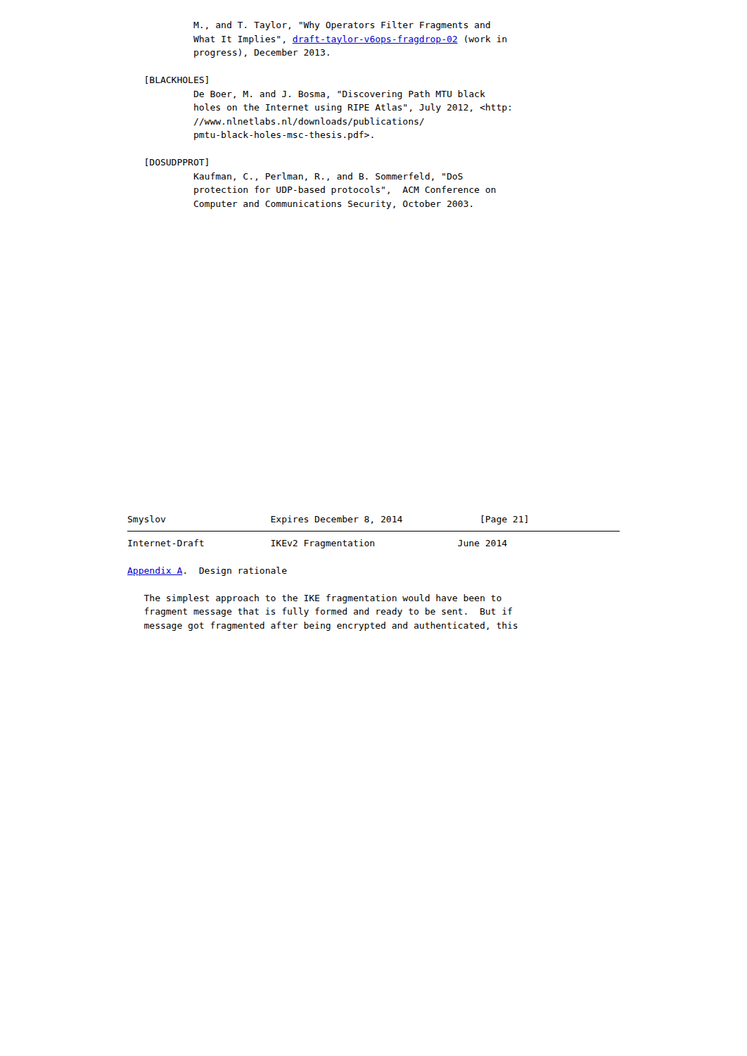M., and T. Taylor, "Why Operators Filter Fragments and
            What It Implies", draft-taylor-v6ops-fragdrop-02 (work in
            progress), December 2013.

   [BLACKHOLES]
            De Boer, M. and J. Bosma, "Discovering Path MTU black
            holes on the Internet using RIPE Atlas", July 2012, <http:
            //www.nlnetlabs.nl/downloads/publications/
            pmtu-black-holes-msc-thesis.pdf>.

   [DOSUDPPROT]
            Kaufman, C., Perlman, R., and B. Sommerfeld, "DoS
            protection for UDP-based protocols",  ACM Conference on
            Computer and Communications Security, October 2003.
Smyslov                   Expires December 8, 2014              [Page 21]
Internet-Draft            IKEv2 Fragmentation               June 2014
Appendix A.  Design rationale

   The simplest approach to the IKE fragmentation would have been to
   fragment message that is fully formed and ready to be sent.  But if
   message got fragmented after being encrypted and authenticated, this